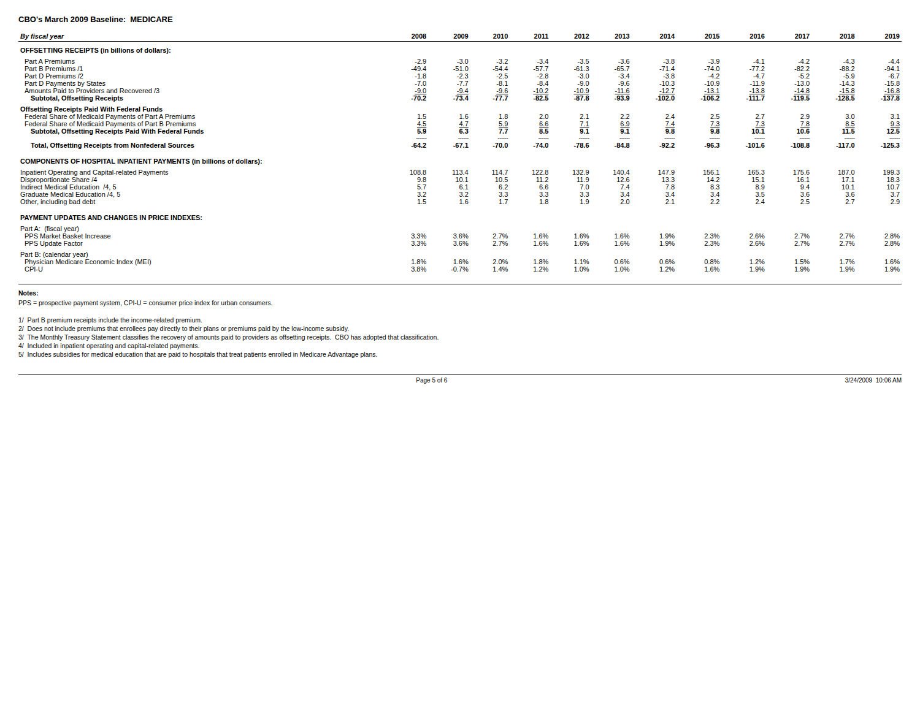CBO's March 2009 Baseline: MEDICARE
| By fiscal year | 2008 | 2009 | 2010 | 2011 | 2012 | 2013 | 2014 | 2015 | 2016 | 2017 | 2018 | 2019 |
| --- | --- | --- | --- | --- | --- | --- | --- | --- | --- | --- | --- | --- |
| OFFSETTING RECEIPTS (in billions of dollars): |
| Part A Premiums | -2.9 | -3.0 | -3.2 | -3.4 | -3.5 | -3.6 | -3.8 | -3.9 | -4.1 | -4.2 | -4.3 | -4.4 |
| Part B Premiums /1 | -49.4 | -51.0 | -54.4 | -57.7 | -61.3 | -65.7 | -71.4 | -74.0 | -77.2 | -82.2 | -88.2 | -94.1 |
| Part D Premiums /2 | -1.8 | -2.3 | -2.5 | -2.8 | -3.0 | -3.4 | -3.8 | -4.2 | -4.7 | -5.2 | -5.9 | -6.7 |
| Part D Payments by States | -7.0 | -7.7 | -8.1 | -8.4 | -9.0 | -9.6 | -10.3 | -10.9 | -11.9 | -13.0 | -14.3 | -15.8 |
| Amounts Paid to Providers and Recovered /3 | -9.0 | -9.4 | -9.6 | -10.2 | -10.9 | -11.6 | -12.7 | -13.1 | -13.8 | -14.8 | -15.8 | -16.8 |
| Subtotal, Offsetting Receipts | -70.2 | -73.4 | -77.7 | -82.5 | -87.8 | -93.9 | -102.0 | -106.2 | -111.7 | -119.5 | -128.5 | -137.8 |
| Offsetting Receipts Paid With Federal Funds | |
| Federal Share of Medicaid Payments of Part A Premiums | 1.5 | 1.6 | 1.8 | 2.0 | 2.1 | 2.2 | 2.4 | 2.5 | 2.7 | 2.9 | 3.0 | 3.1 |
| Federal Share of Medicaid Payments of Part B Premiums | 4.5 | 4.7 | 5.9 | 6.6 | 7.1 | 6.9 | 7.4 | 7.3 | 7.3 | 7.8 | 8.5 | 9.3 |
| Subtotal, Offsetting Receipts Paid With Federal Funds | 5.9 | 6.3 | 7.7 | 8.5 | 9.1 | 9.1 | 9.8 | 9.8 | 10.1 | 10.6 | 11.5 | 12.5 |
| | ------ | ------ | ------ | ------ | ------ | ------ | ------ | ------ | ------ | ------ | ------ | ------ |
| Total, Offsetting Receipts from Nonfederal Sources | -64.2 | -67.1 | -70.0 | -74.0 | -78.6 | -84.8 | -92.2 | -96.3 | -101.6 | -108.8 | -117.0 | -125.3 |
| COMPONENTS OF HOSPITAL INPATIENT PAYMENTS (in billions of dollars): |
| Inpatient Operating and Capital-related Payments | 108.8 | 113.4 | 114.7 | 122.8 | 132.9 | 140.4 | 147.9 | 156.1 | 165.3 | 175.6 | 187.0 | 199.3 |
| Disproportionate Share /4 | 9.8 | 10.1 | 10.5 | 11.2 | 11.9 | 12.6 | 13.3 | 14.2 | 15.1 | 16.1 | 17.1 | 18.3 |
| Indirect Medical Education /4, 5 | 5.7 | 6.1 | 6.2 | 6.6 | 7.0 | 7.4 | 7.8 | 8.3 | 8.9 | 9.4 | 10.1 | 10.7 |
| Graduate Medical Education /4, 5 | 3.2 | 3.2 | 3.3 | 3.3 | 3.3 | 3.4 | 3.4 | 3.4 | 3.5 | 3.6 | 3.6 | 3.7 |
| Other, including bad debt | 1.5 | 1.6 | 1.7 | 1.8 | 1.9 | 2.0 | 2.1 | 2.2 | 2.4 | 2.5 | 2.7 | 2.9 |
| PAYMENT UPDATES AND CHANGES IN PRICE INDEXES: |
| Part A: (fiscal year) | |
| PPS Market Basket Increase | 3.3% | 3.6% | 2.7% | 1.6% | 1.6% | 1.6% | 1.9% | 2.3% | 2.6% | 2.7% | 2.7% | 2.8% |
| PPS Update Factor | 3.3% | 3.6% | 2.7% | 1.6% | 1.6% | 1.6% | 1.9% | 2.3% | 2.6% | 2.7% | 2.7% | 2.8% |
| Part B: (calendar year) | |
| Physician Medicare Economic Index (MEI) | 1.8% | 1.6% | 2.0% | 1.8% | 1.1% | 0.6% | 0.6% | 0.8% | 1.2% | 1.5% | 1.7% | 1.6% |
| CPI-U | 3.8% | -0.7% | 1.4% | 1.2% | 1.0% | 1.0% | 1.2% | 1.6% | 1.9% | 1.9% | 1.9% | 1.9% |
Notes:
PPS = prospective payment system, CPI-U = consumer price index for urban consumers.
1/ Part B premium receipts include the income-related premium.
2/ Does not include premiums that enrollees pay directly to their plans or premiums paid by the low-income subsidy.
3/ The Monthly Treasury Statement classifies the recovery of amounts paid to providers as offsetting receipts. CBO has adopted that classification.
4/ Included in inpatient operating and capital-related payments.
5/ Includes subsidies for medical education that are paid to hospitals that treat patients enrolled in Medicare Advantage plans.
Page 5 of 6 3/24/2009 10:06 AM